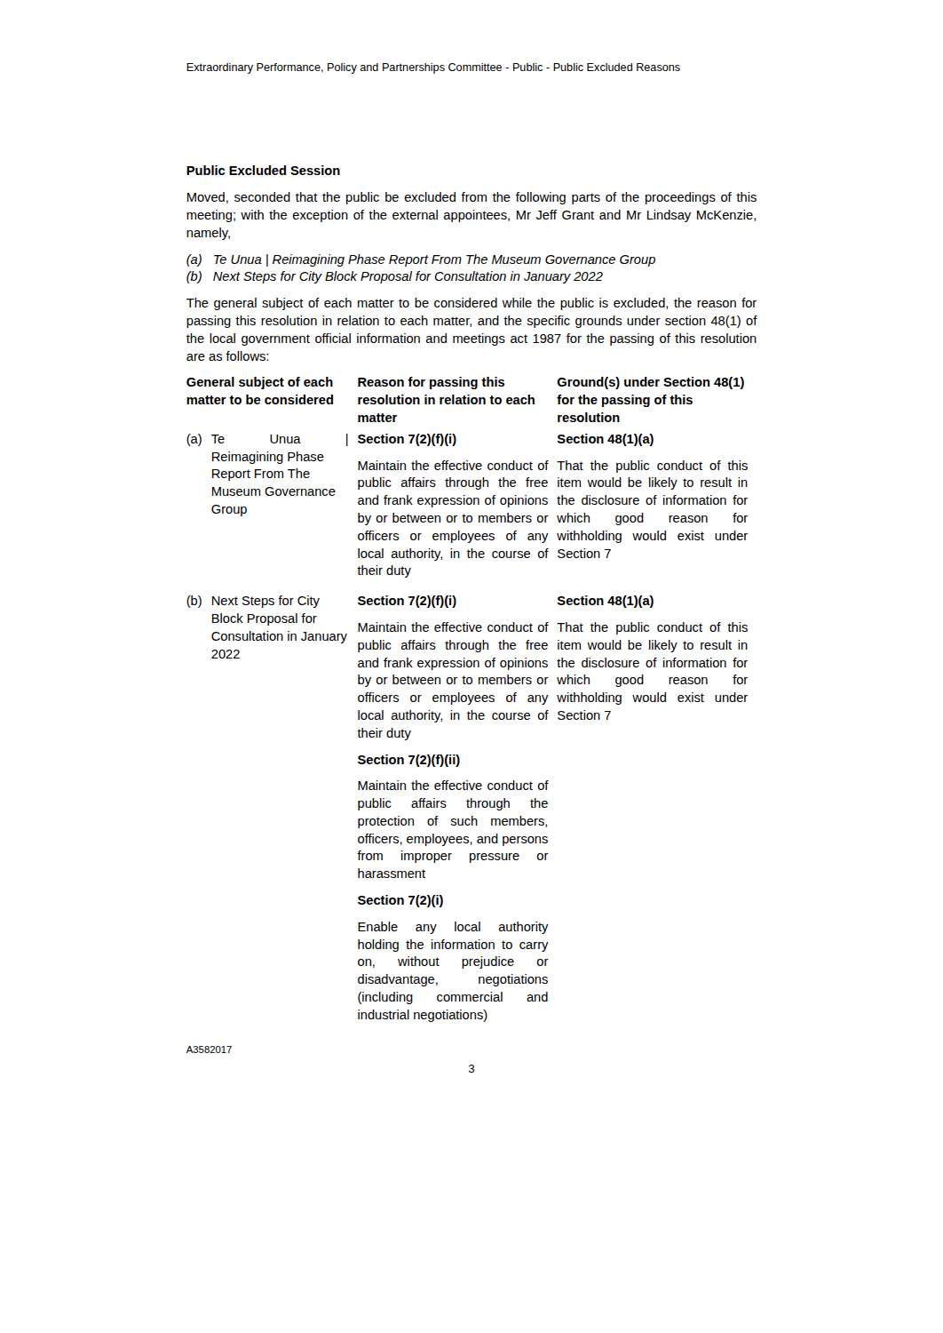Extraordinary Performance, Policy and Partnerships Committee - Public - Public Excluded Reasons
Public Excluded Session
Moved, seconded that the public be excluded from the following parts of the proceedings of this meeting; with the exception of the external appointees, Mr Jeff Grant and Mr Lindsay McKenzie, namely,
(a) Te Unua | Reimagining Phase Report From The Museum Governance Group
(b) Next Steps for City Block Proposal for Consultation in January 2022
The general subject of each matter to be considered while the public is excluded, the reason for passing this resolution in relation to each matter, and the specific grounds under section 48(1) of the local government official information and meetings act 1987 for the passing of this resolution are as follows:
| General subject of each matter to be considered | Reason for passing this resolution in relation to each matter | Ground(s) under Section 48(1) for the passing of this resolution |
| --- | --- | --- |
| (a) Te Unua / Reimagining Phase Report From The Museum Governance Group | Section 7(2)(f)(i) Maintain the effective conduct of public affairs through the free and frank expression of opinions by or between or to members or officers or employees of any local authority, in the course of their duty | Section 48(1)(a) That the public conduct of this item would be likely to result in the disclosure of information for which good reason for withholding would exist under Section 7 |
| (b) Next Steps for City Block Proposal for Consultation in January 2022 | Section 7(2)(f)(i) Maintain the effective conduct of public affairs through the free and frank expression of opinions by or between or to members or officers or employees of any local authority, in the course of their duty Section 7(2)(f)(ii) Maintain the effective conduct of public affairs through the protection of such members, officers, employees, and persons from improper pressure or harassment Section 7(2)(i) Enable any local authority holding the information to carry on, without prejudice or disadvantage, negotiations (including commercial and industrial negotiations) | Section 48(1)(a) That the public conduct of this item would be likely to result in the disclosure of information for which good reason for withholding would exist under Section 7 |
A3582017
3